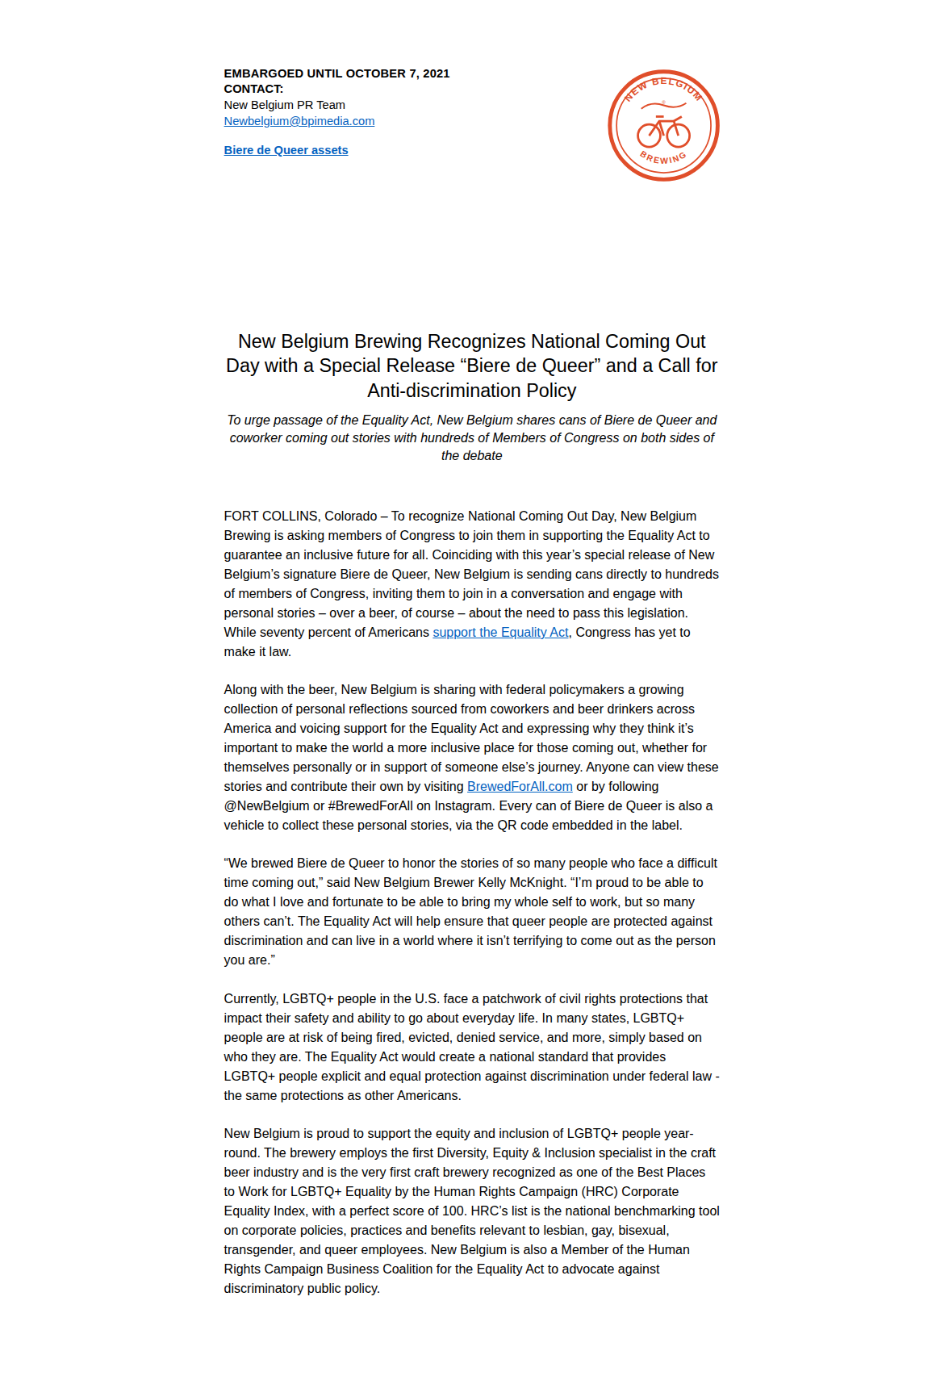EMBARGOED UNTIL OCTOBER 7, 2021
CONTACT:
New Belgium PR Team
Newbelgium@bpimedia.com
Biere de Queer assets
NEW BELGIUM BREWING ®
New Belgium Brewing Recognizes National Coming Out Day with a Special Release “Biere de Queer” and a Call for Anti-discrimination Policy
To urge passage of the Equality Act, New Belgium shares cans of Biere de Queer and coworker coming out stories with hundreds of Members of Congress on both sides of the debate
FORT COLLINS, Colorado – To recognize National Coming Out Day, New Belgium Brewing is asking members of Congress to join them in supporting the Equality Act to guarantee an inclusive future for all. Coinciding with this year’s special release of New Belgium’s signature Biere de Queer, New Belgium is sending cans directly to hundreds of members of Congress, inviting them to join in a conversation and engage with personal stories – over a beer, of course – about the need to pass this legislation. While seventy percent of Americans support the Equality Act, Congress has yet to make it law.
Along with the beer, New Belgium is sharing with federal policymakers a growing collection of personal reflections sourced from coworkers and beer drinkers across America and voicing support for the Equality Act and expressing why they think it’s important to make the world a more inclusive place for those coming out, whether for themselves personally or in support of someone else’s journey. Anyone can view these stories and contribute their own by visiting BrewedForAll.com or by following @NewBelgium or #BrewedForAll on Instagram. Every can of Biere de Queer is also a vehicle to collect these personal stories, via the QR code embedded in the label.
“We brewed Biere de Queer to honor the stories of so many people who face a difficult time coming out,” said New Belgium Brewer Kelly McKnight. “I’m proud to be able to do what I love and fortunate to be able to bring my whole self to work, but so many others can’t. The Equality Act will help ensure that queer people are protected against discrimination and can live in a world where it isn’t terrifying to come out as the person you are.”
Currently, LGBTQ+ people in the U.S. face a patchwork of civil rights protections that impact their safety and ability to go about everyday life. In many states, LGBTQ+ people are at risk of being fired, evicted, denied service, and more, simply based on who they are. The Equality Act would create a national standard that provides LGBTQ+ people explicit and equal protection against discrimination under federal law - the same protections as other Americans.
New Belgium is proud to support the equity and inclusion of LGBTQ+ people year-round. The brewery employs the first Diversity, Equity & Inclusion specialist in the craft beer industry and is the very first craft brewery recognized as one of the Best Places to Work for LGBTQ+ Equality by the Human Rights Campaign (HRC) Corporate Equality Index, with a perfect score of 100. HRC’s list is the national benchmarking tool on corporate policies, practices and benefits relevant to lesbian, gay, bisexual, transgender, and queer employees. New Belgium is also a Member of the Human Rights Campaign Business Coalition for the Equality Act to advocate against discriminatory public policy.